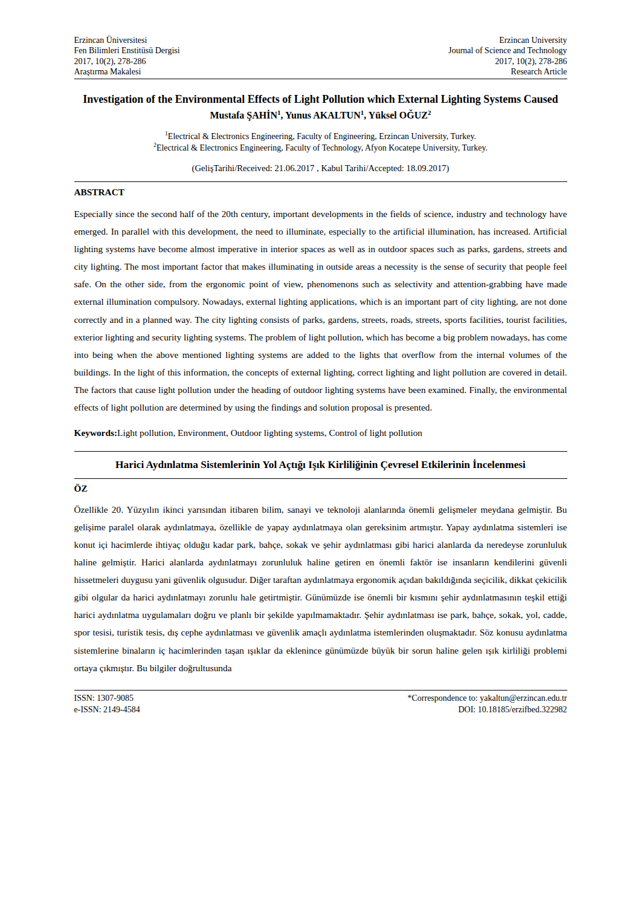Erzincan Üniversitesi
Fen Bilimleri Enstitüsü Dergisi
2017, 10(2), 278-286
Araştırma Makalesi
Erzincan University
Journal of Science and Technology
2017, 10(2), 278-286
Research Article
Investigation of the Environmental Effects of Light Pollution which External Lighting Systems Caused
Mustafa ŞAHİN1, Yunus AKALTUN1, Yüksel OĞUZ2
1Electrical & Electronics Engineering, Faculty of Engineering, Erzincan University, Turkey.
2Electrical & Electronics Engineering, Faculty of Technology, Afyon Kocatepe University, Turkey.
(GelişTarihi/Received: 21.06.2017 , Kabul Tarihi/Accepted: 18.09.2017)
ABSTRACT
Especially since the second half of the 20th century, important developments in the fields of science, industry and technology have emerged. In parallel with this development, the need to illuminate, especially to the artificial illumination, has increased. Artificial lighting systems have become almost imperative in interior spaces as well as in outdoor spaces such as parks, gardens, streets and city lighting. The most important factor that makes illuminating in outside areas a necessity is the sense of security that people feel safe. On the other side, from the ergonomic point of view, phenomenons such as selectivity and attention-grabbing have made external illumination compulsory. Nowadays, external lighting applications, which is an important part of city lighting, are not done correctly and in a planned way. The city lighting consists of parks, gardens, streets, roads, streets, sports facilities, tourist facilities, exterior lighting and security lighting systems. The problem of light pollution, which has become a big problem nowadays, has come into being when the above mentioned lighting systems are added to the lights that overflow from the internal volumes of the buildings. In the light of this information, the concepts of external lighting, correct lighting and light pollution are covered in detail. The factors that cause light pollution under the heading of outdoor lighting systems have been examined. Finally, the environmental effects of light pollution are determined by using the findings and solution proposal is presented.
Keywords: Light pollution, Environment, Outdoor lighting systems, Control of light pollution
Harici Aydınlatma Sistemlerinin Yol Açtığı Işık Kirliliğinin Çevresel Etkilerinin İncelenmesi
ÖZ
Özellikle 20. Yüzyılın ikinci yarısından itibaren bilim, sanayi ve teknoloji alanlarında önemli gelişmeler meydana gelmiştir. Bu gelişime paralel olarak aydınlatmaya, özellikle de yapay aydınlatmaya olan gereksinim artmıştır. Yapay aydınlatma sistemleri ise konut içi hacimlerde ihtiyaç olduğu kadar park, bahçe, sokak ve şehir aydınlatması gibi harici alanlarda da neredeyse zorunluluk haline gelmiştir. Harici alanlarda aydınlatmayı zorunluluk haline getiren en önemli faktör ise insanların kendilerini güvenli hissetmeleri duygusu yani güvenlik olgusudur. Diğer taraftan aydınlatmaya ergonomik açıdan bakıldığında seçicilik, dikkat çekicilik gibi olgular da harici aydınlatmayı zorunlu hale getirtmiştir. Günümüzde ise önemli bir kısmını şehir aydınlatmasının teşkil ettiği harici aydınlatma uygulamaları doğru ve planlı bir şekilde yapılmamaktadır. Şehir aydınlatması ise park, bahçe, sokak, yol, cadde, spor tesisi, turistik tesis, dış cephe aydınlatması ve güvenlik amaçlı aydınlatma istemlerinden oluşmaktadır. Söz konusu aydınlatma sistemlerine binaların iç hacimlerinden taşan ışıklar da eklenince günümüzde büyük bir sorun haline gelen ışık kirliliği problemi ortaya çıkmıştır. Bu bilgiler doğrultusunda
ISSN: 1307-9085
e-ISSN: 2149-4584
*Correspondence to: yakaltun@erzincan.edu.tr
DOI: 10.18185/erzifbed.322982